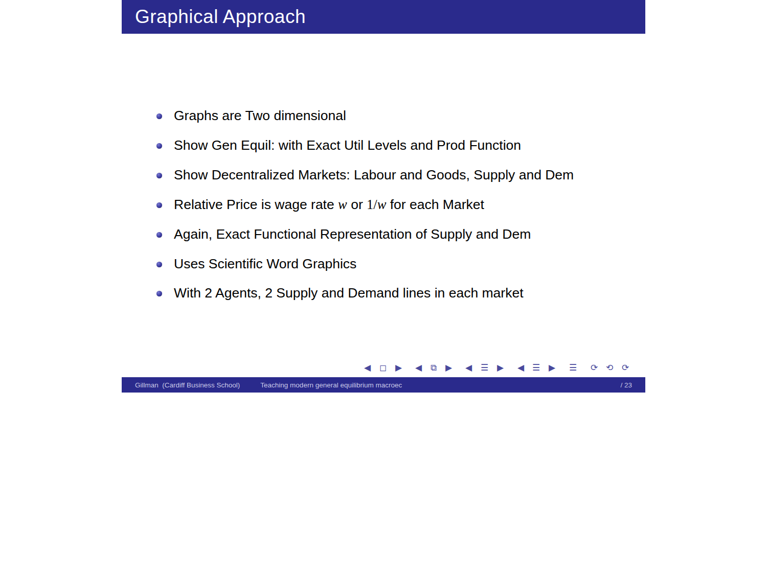Graphical Approach
Graphs are Two dimensional
Show Gen Equil: with Exact Util Levels and Prod Function
Show Decentralized Markets: Labour and Goods, Supply and Dem
Relative Price is wage rate w or 1/w for each Market
Again, Exact Functional Representation of Supply and Dem
Uses Scientific Word Graphics
With 2 Agents, 2 Supply and Demand lines in each market
◀ ◻ ▶ ◀ ⧉ ▶ ◀ ☰ ▶ ◀ ☰ ▶ ☰ ⟳ ⟲ ⟳
Gillman (Cardiff Business School)
Teaching modern general equilibrium macroec
/ 23